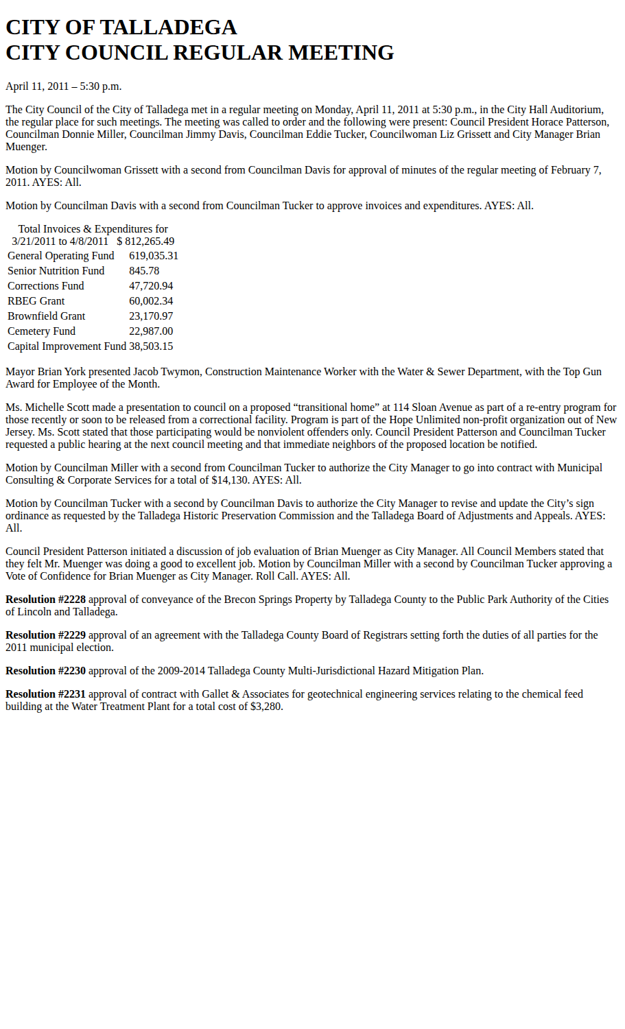CITY OF TALLADEGA
CITY COUNCIL REGULAR MEETING
April 11, 2011 – 5:30 p.m.
The City Council of the City of Talladega met in a regular meeting on Monday, April 11, 2011 at 5:30 p.m., in the City Hall Auditorium, the regular place for such meetings. The meeting was called to order and the following were present: Council President Horace Patterson, Councilman Donnie Miller, Councilman Jimmy Davis, Councilman Eddie Tucker, Councilwoman Liz Grissett and City Manager Brian Muenger.
Motion by Councilwoman Grissett with a second from Councilman Davis for approval of minutes of the regular meeting of February 7, 2011. AYES: All.
Motion by Councilman Davis with a second from Councilman Tucker to approve invoices and expenditures. AYES: All.
Total Invoices & Expenditures for 3/21/2011 to 4/8/2011 $ 812,265.49
| General Operating Fund | 619,035.31 |
| Senior Nutrition Fund | 845.78 |
| Corrections Fund | 47,720.94 |
| RBEG Grant | 60,002.34 |
| Brownfield Grant | 23,170.97 |
| Cemetery Fund | 22,987.00 |
| Capital Improvement Fund | 38,503.15 |
Mayor Brian York presented Jacob Twymon, Construction Maintenance Worker with the Water & Sewer Department, with the Top Gun Award for Employee of the Month.
Ms. Michelle Scott made a presentation to council on a proposed “transitional home” at 114 Sloan Avenue as part of a re-entry program for those recently or soon to be released from a correctional facility. Program is part of the Hope Unlimited non-profit organization out of New Jersey. Ms. Scott stated that those participating would be nonviolent offenders only. Council President Patterson and Councilman Tucker requested a public hearing at the next council meeting and that immediate neighbors of the proposed location be notified.
Motion by Councilman Miller with a second from Councilman Tucker to authorize the City Manager to go into contract with Municipal Consulting & Corporate Services for a total of $14,130. AYES: All.
Motion by Councilman Tucker with a second by Councilman Davis to authorize the City Manager to revise and update the City’s sign ordinance as requested by the Talladega Historic Preservation Commission and the Talladega Board of Adjustments and Appeals. AYES: All.
Council President Patterson initiated a discussion of job evaluation of Brian Muenger as City Manager. All Council Members stated that they felt Mr. Muenger was doing a good to excellent job. Motion by Councilman Miller with a second by Councilman Tucker approving a Vote of Confidence for Brian Muenger as City Manager. Roll Call. AYES: All.
Resolution #2228 approval of conveyance of the Brecon Springs Property by Talladega County to the Public Park Authority of the Cities of Lincoln and Talladega.
Resolution #2229 approval of an agreement with the Talladega County Board of Registrars setting forth the duties of all parties for the 2011 municipal election.
Resolution #2230 approval of the 2009-2014 Talladega County Multi-Jurisdictional Hazard Mitigation Plan.
Resolution #2231 approval of contract with Gallet & Associates for geotechnical engineering services relating to the chemical feed building at the Water Treatment Plant for a total cost of $3,280.